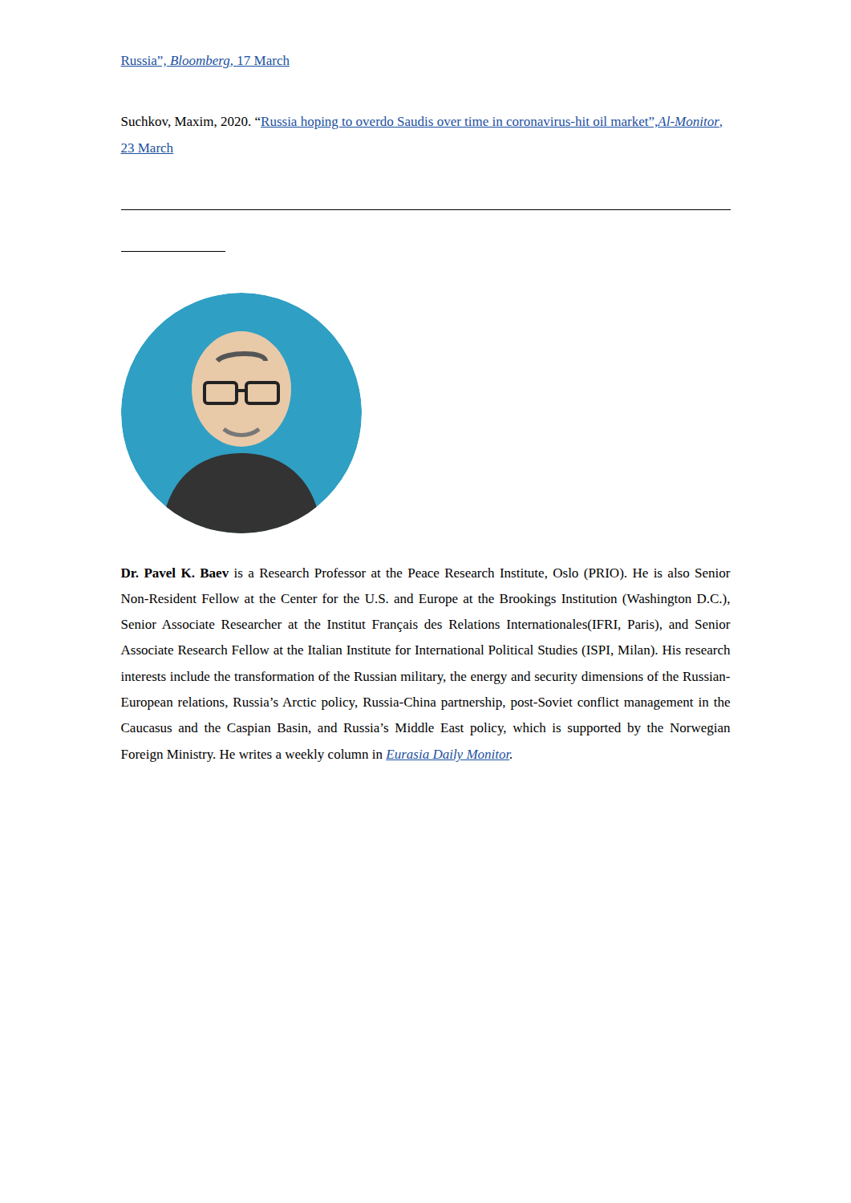Russia”, Bloomberg, 17 March
Suchkov, Maxim, 2020. “Russia hoping to overdo Saudis over time in coronavirus-hit oil market”,Al-Monitor, 23 March
Dr. Pavel K. Baev is a Research Professor at the Peace Research Institute, Oslo (PRIO). He is also Senior Non-Resident Fellow at the Center for the U.S. and Europe at the Brookings Institution (Washington D.C.), Senior Associate Researcher at the Institut Français des Relations Internationales(IFRI, Paris), and Senior Associate Research Fellow at the Italian Institute for International Political Studies (ISPI, Milan). His research interests include the transformation of the Russian military, the energy and security dimensions of the Russian-European relations, Russia’s Arctic policy, Russia-China partnership, post-Soviet conflict management in the Caucasus and the Caspian Basin, and Russia’s Middle East policy, which is supported by the Norwegian Foreign Ministry. He writes a weekly column in Eurasia Daily Monitor.